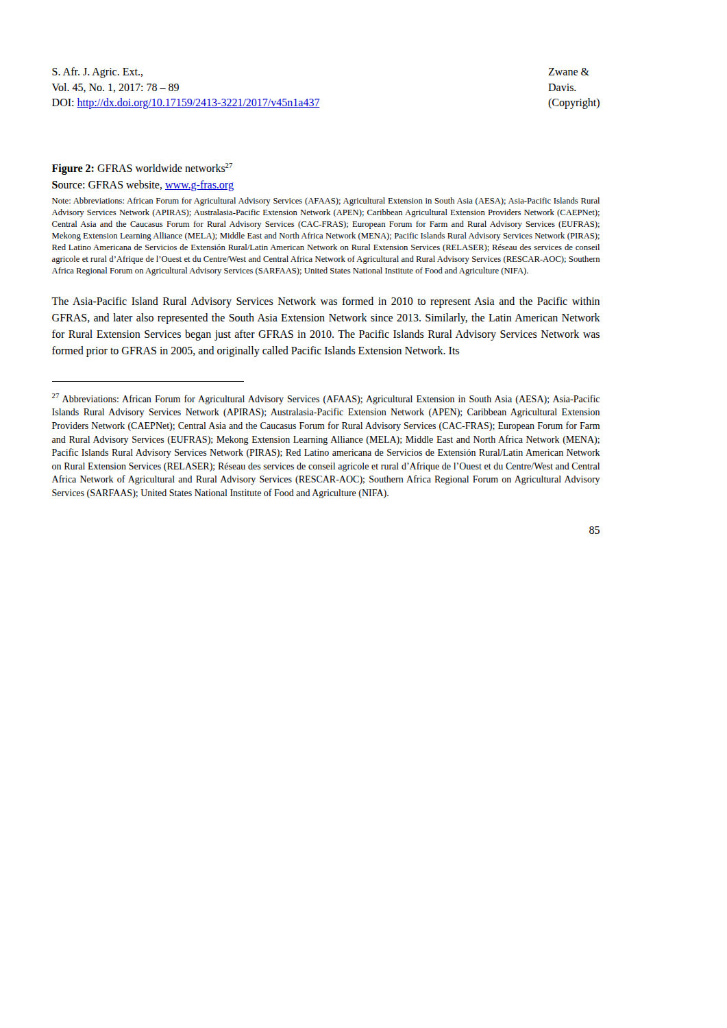S. Afr. J. Agric. Ext.,
Vol. 45, No. 1, 2017: 78 – 89
DOI: http://dx.doi.org/10.17159/2413-3221/2017/v45n1a437
Zwane &
Davis.
(Copyright)
Figure 2: GFRAS worldwide networks27
Source: GFRAS website, www.g-fras.org
Note: Abbreviations: African Forum for Agricultural Advisory Services (AFAAS); Agricultural Extension in South Asia (AESA); Asia-Pacific Islands Rural Advisory Services Network (APIRAS); Australasia-Pacific Extension Network (APEN); Caribbean Agricultural Extension Providers Network (CAEPNet); Central Asia and the Caucasus Forum for Rural Advisory Services (CAC-FRAS); European Forum for Farm and Rural Advisory Services (EUFRAS); Mekong Extension Learning Alliance (MELA); Middle East and North Africa Network (MENA); Pacific Islands Rural Advisory Services Network (PIRAS); Red Latino Americana de Servicios de Extensión Rural/Latin American Network on Rural Extension Services (RELASER); Réseau des services de conseil agricole et rural d’Afrique de l’Ouest et du Centre/West and Central Africa Network of Agricultural and Rural Advisory Services (RESCAR-AOC); Southern Africa Regional Forum on Agricultural Advisory Services (SARFAAS); United States National Institute of Food and Agriculture (NIFA).
The Asia-Pacific Island Rural Advisory Services Network was formed in 2010 to represent Asia and the Pacific within GFRAS, and later also represented the South Asia Extension Network since 2013. Similarly, the Latin American Network for Rural Extension Services began just after GFRAS in 2010. The Pacific Islands Rural Advisory Services Network was formed prior to GFRAS in 2005, and originally called Pacific Islands Extension Network. Its
27 Abbreviations: African Forum for Agricultural Advisory Services (AFAAS); Agricultural Extension in South Asia (AESA); Asia-Pacific Islands Rural Advisory Services Network (APIRAS); Australasia-Pacific Extension Network (APEN); Caribbean Agricultural Extension Providers Network (CAEPNet); Central Asia and the Caucasus Forum for Rural Advisory Services (CAC-FRAS); European Forum for Farm and Rural Advisory Services (EUFRAS); Mekong Extension Learning Alliance (MELA); Middle East and North Africa Network (MENA); Pacific Islands Rural Advisory Services Network (PIRAS); Red Latino americana de Servicios de Extensión Rural/Latin American Network on Rural Extension Services (RELASER); Réseau des services de conseil agricole et rural d’Afrique de l’Ouest et du Centre/West and Central Africa Network of Agricultural and Rural Advisory Services (RESCAR-AOC); Southern Africa Regional Forum on Agricultural Advisory Services (SARFAAS); United States National Institute of Food and Agriculture (NIFA).
85